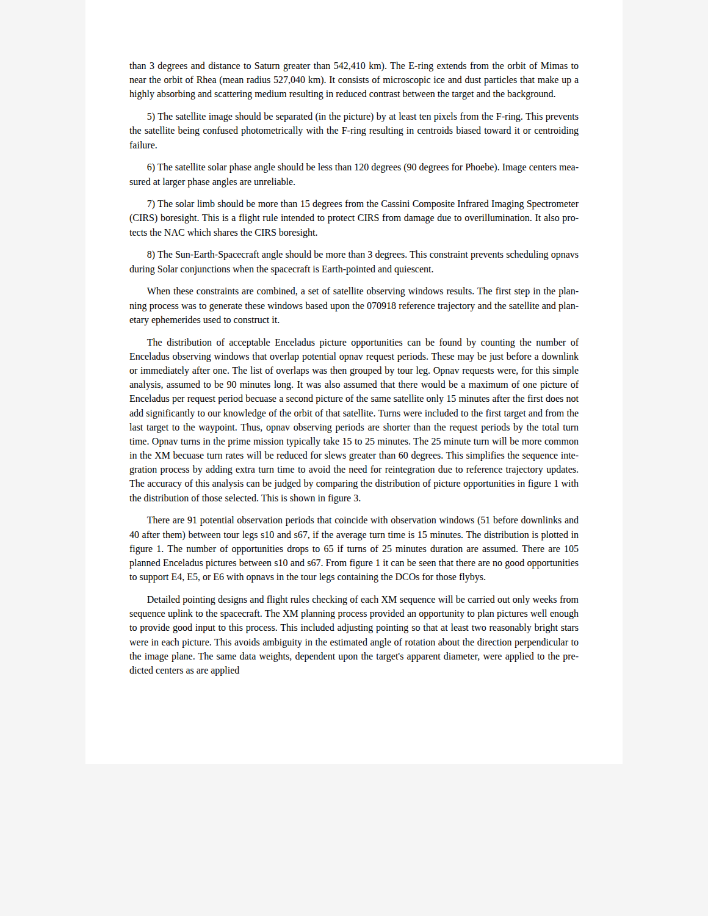than 3 degrees and distance to Saturn greater than 542,410 km). The E-ring extends from the orbit of Mimas to near the orbit of Rhea (mean radius 527,040 km). It consists of microscopic ice and dust particles that make up a highly absorbing and scattering medium resulting in reduced contrast between the target and the background.
5) The satellite image should be separated (in the picture) by at least ten pixels from the F-ring. This prevents the satellite being confused photometrically with the F-ring resulting in centroids biased toward it or centroiding failure.
6) The satellite solar phase angle should be less than 120 degrees (90 degrees for Phoebe). Image centers measured at larger phase angles are unreliable.
7) The solar limb should be more than 15 degrees from the Cassini Composite Infrared Imaging Spectrometer (CIRS) boresight. This is a flight rule intended to protect CIRS from damage due to overillumination. It also protects the NAC which shares the CIRS boresight.
8) The Sun-Earth-Spacecraft angle should be more than 3 degrees. This constraint prevents scheduling opnavs during Solar conjunctions when the spacecraft is Earth-pointed and quiescent.
When these constraints are combined, a set of satellite observing windows results. The first step in the planning process was to generate these windows based upon the 070918 reference trajectory and the satellite and planetary ephemerides used to construct it.
The distribution of acceptable Enceladus picture opportunities can be found by counting the number of Enceladus observing windows that overlap potential opnav request periods. These may be just before a downlink or immediately after one. The list of overlaps was then grouped by tour leg. Opnav requests were, for this simple analysis, assumed to be 90 minutes long. It was also assumed that there would be a maximum of one picture of Enceladus per request period becuase a second picture of the same satellite only 15 minutes after the first does not add significantly to our knowledge of the orbit of that satellite. Turns were included to the first target and from the last target to the waypoint. Thus, opnav observing periods are shorter than the request periods by the total turn time. Opnav turns in the prime mission typically take 15 to 25 minutes. The 25 minute turn will be more common in the XM becuase turn rates will be reduced for slews greater than 60 degrees. This simplifies the sequence integration process by adding extra turn time to avoid the need for reintegration due to reference trajectory updates. The accuracy of this analysis can be judged by comparing the distribution of picture opportunities in figure 1 with the distribution of those selected. This is shown in figure 3.
There are 91 potential observation periods that coincide with observation windows (51 before downlinks and 40 after them) between tour legs s10 and s67, if the average turn time is 15 minutes. The distribution is plotted in figure 1. The number of opportunities drops to 65 if turns of 25 minutes duration are assumed. There are 105 planned Enceladus pictures between s10 and s67. From figure 1 it can be seen that there are no good opportunities to support E4, E5, or E6 with opnavs in the tour legs containing the DCOs for those flybys.
Detailed pointing designs and flight rules checking of each XM sequence will be carried out only weeks from sequence uplink to the spacecraft. The XM planning process provided an opportunity to plan pictures well enough to provide good input to this process. This included adjusting pointing so that at least two reasonably bright stars were in each picture. This avoids ambiguity in the estimated angle of rotation about the direction perpendicular to the image plane. The same data weights, dependent upon the target's apparent diameter, were applied to the predicted centers as are applied